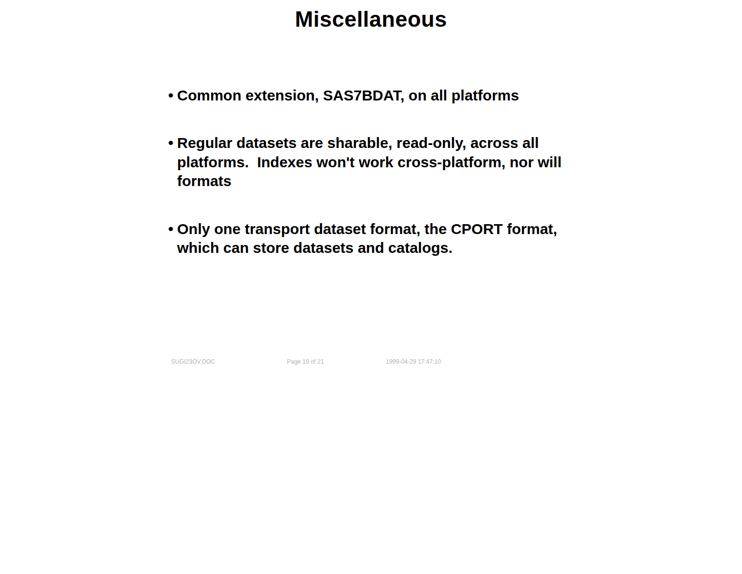Miscellaneous
Common extension, SAS7BDAT, on all platforms
Regular datasets are sharable, read-only, across all platforms. Indexes won't work cross-platform, nor will formats
Only one transport dataset format, the CPORT format, which can store datasets and catalogs.
SUGI23OV.DOC Page 19 of 21 1999-04-29 17:47:10